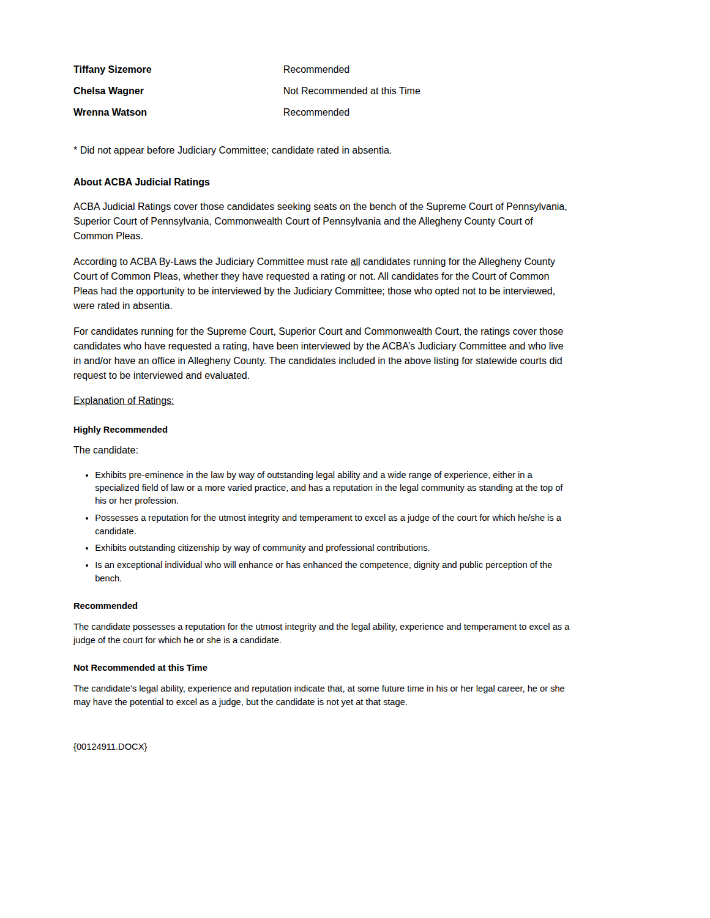| Tiffany Sizemore | Recommended |
| Chelsa Wagner | Not Recommended at this Time |
| Wrenna Watson | Recommended |
* Did not appear before Judiciary Committee; candidate rated in absentia.
About ACBA Judicial Ratings
ACBA Judicial Ratings cover those candidates seeking seats on the bench of the Supreme Court of Pennsylvania, Superior Court of Pennsylvania, Commonwealth Court of Pennsylvania and the Allegheny County Court of Common Pleas.
According to ACBA By-Laws the Judiciary Committee must rate all candidates running for the Allegheny County Court of Common Pleas, whether they have requested a rating or not. All candidates for the Court of Common Pleas had the opportunity to be interviewed by the Judiciary Committee; those who opted not to be interviewed, were rated in absentia.
For candidates running for the Supreme Court, Superior Court and Commonwealth Court, the ratings cover those candidates who have requested a rating, have been interviewed by the ACBA’s Judiciary Committee and who live in and/or have an office in Allegheny County. The candidates included in the above listing for statewide courts did request to be interviewed and evaluated.
Explanation of Ratings:
Highly Recommended
The candidate:
Exhibits pre-eminence in the law by way of outstanding legal ability and a wide range of experience, either in a specialized field of law or a more varied practice, and has a reputation in the legal community as standing at the top of his or her profession.
Possesses a reputation for the utmost integrity and temperament to excel as a judge of the court for which he/she is a candidate.
Exhibits outstanding citizenship by way of community and professional contributions.
Is an exceptional individual who will enhance or has enhanced the competence, dignity and public perception of the bench.
Recommended
The candidate possesses a reputation for the utmost integrity and the legal ability, experience and temperament to excel as a judge of the court for which he or she is a candidate.
Not Recommended at this Time
The candidate’s legal ability, experience and reputation indicate that, at some future time in his or her legal career, he or she may have the potential to excel as a judge, but the candidate is not yet at that stage.
{00124911.DOCX}